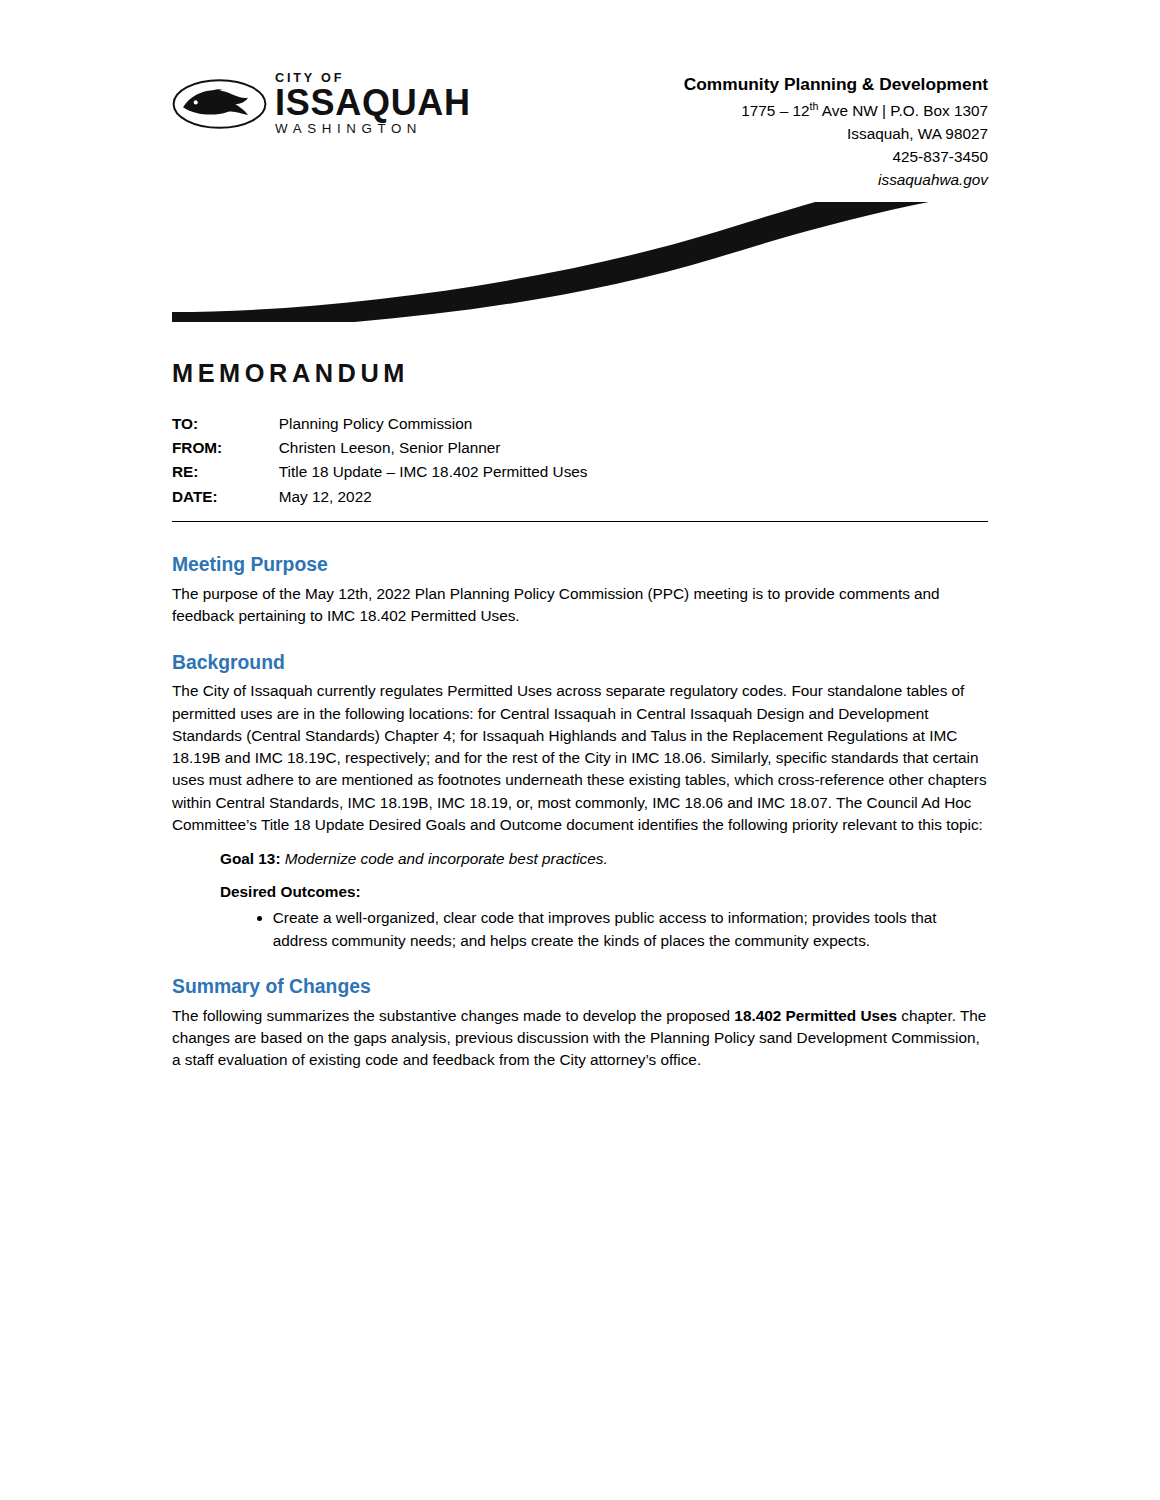CITY OF
ISSAQUAH
WASHINGTON
Community Planning & Development
1775 – 12th Ave NW | P.O. Box 1307
Issaquah, WA 98027
425-837-3450
issaquahwa.gov
MEMORANDUM
| TO: | Planning Policy Commission |
| FROM: | Christen Leeson, Senior Planner |
| RE: | Title 18 Update – IMC 18.402 Permitted Uses |
| DATE: | May 12, 2022 |
Meeting Purpose
The purpose of the May 12th, 2022 Plan Planning Policy Commission (PPC) meeting is to provide comments and feedback pertaining to IMC 18.402 Permitted Uses.
Background
The City of Issaquah currently regulates Permitted Uses across separate regulatory codes. Four standalone tables of permitted uses are in the following locations: for Central Issaquah in Central Issaquah Design and Development Standards (Central Standards) Chapter 4; for Issaquah Highlands and Talus in the Replacement Regulations at IMC 18.19B and IMC 18.19C, respectively; and for the rest of the City in IMC 18.06. Similarly, specific standards that certain uses must adhere to are mentioned as footnotes underneath these existing tables, which cross-reference other chapters within Central Standards, IMC 18.19B, IMC 18.19, or, most commonly, IMC 18.06 and IMC 18.07. The Council Ad Hoc Committee’s Title 18 Update Desired Goals and Outcome document identifies the following priority relevant to this topic:
Goal 13: Modernize code and incorporate best practices.
Desired Outcomes:
Create a well-organized, clear code that improves public access to information; provides tools that address community needs; and helps create the kinds of places the community expects.
Summary of Changes
The following summarizes the substantive changes made to develop the proposed 18.402 Permitted Uses chapter. The changes are based on the gaps analysis, previous discussion with the Planning Policy sand Development Commission, a staff evaluation of existing code and feedback from the City attorney’s office.